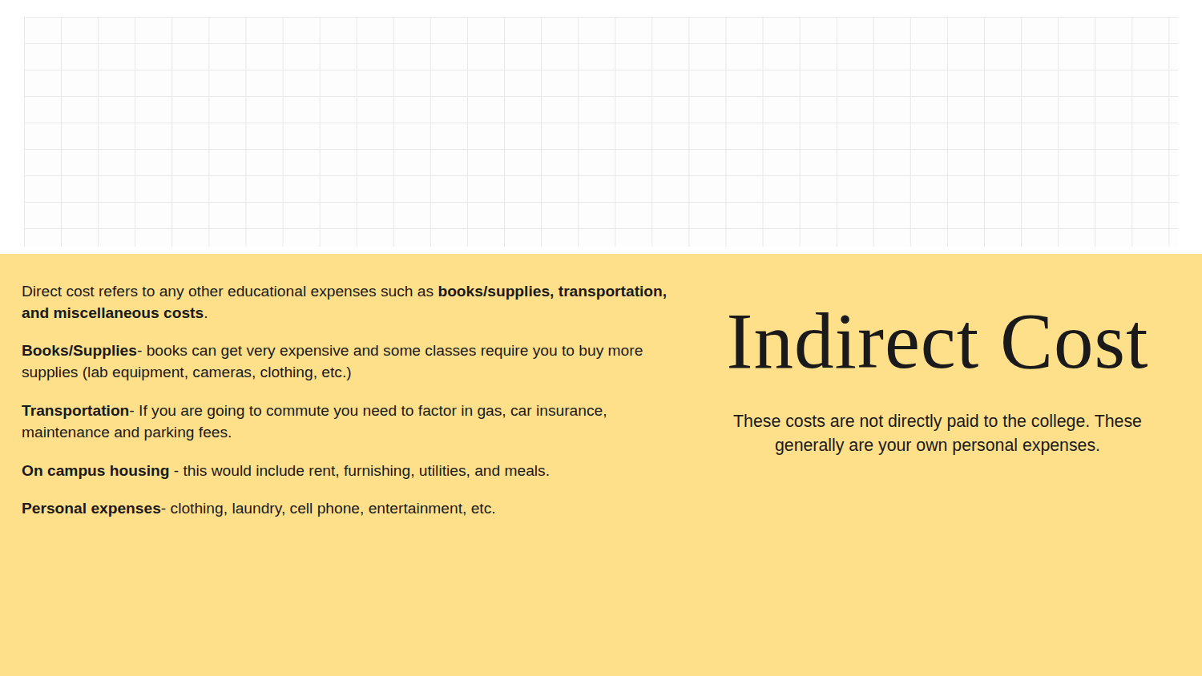Direct cost refers to any other educational expenses such as books/supplies, transportation, and miscellaneous costs.
Books/Supplies- books can get very expensive and some classes require you to buy more supplies (lab equipment, cameras, clothing, etc.)
Transportation- If you are going to commute you need to factor in gas, car insurance, maintenance and parking fees.
On campus housing - this would include rent, furnishing, utilities, and meals.
Personal expenses- clothing, laundry, cell phone, entertainment, etc.
Indirect Cost
These costs are not directly paid to the college. These generally are your own personal expenses.